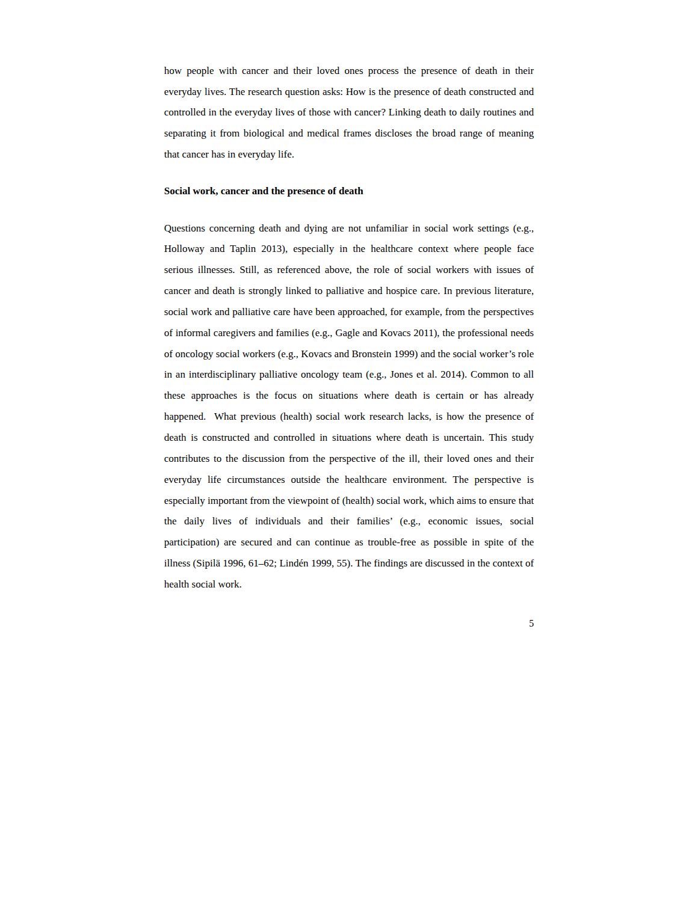how people with cancer and their loved ones process the presence of death in their everyday lives. The research question asks: How is the presence of death constructed and controlled in the everyday lives of those with cancer? Linking death to daily routines and separating it from biological and medical frames discloses the broad range of meaning that cancer has in everyday life.
Social work, cancer and the presence of death
Questions concerning death and dying are not unfamiliar in social work settings (e.g., Holloway and Taplin 2013), especially in the healthcare context where people face serious illnesses. Still, as referenced above, the role of social workers with issues of cancer and death is strongly linked to palliative and hospice care. In previous literature, social work and palliative care have been approached, for example, from the perspectives of informal caregivers and families (e.g., Gagle and Kovacs 2011), the professional needs of oncology social workers (e.g., Kovacs and Bronstein 1999) and the social worker’s role in an interdisciplinary palliative oncology team (e.g., Jones et al. 2014). Common to all these approaches is the focus on situations where death is certain or has already happened. What previous (health) social work research lacks, is how the presence of death is constructed and controlled in situations where death is uncertain. This study contributes to the discussion from the perspective of the ill, their loved ones and their everyday life circumstances outside the healthcare environment. The perspective is especially important from the viewpoint of (health) social work, which aims to ensure that the daily lives of individuals and their families’ (e.g., economic issues, social participation) are secured and can continue as trouble-free as possible in spite of the illness (Sipilä 1996, 61–62; Lindén 1999, 55). The findings are discussed in the context of health social work.
5